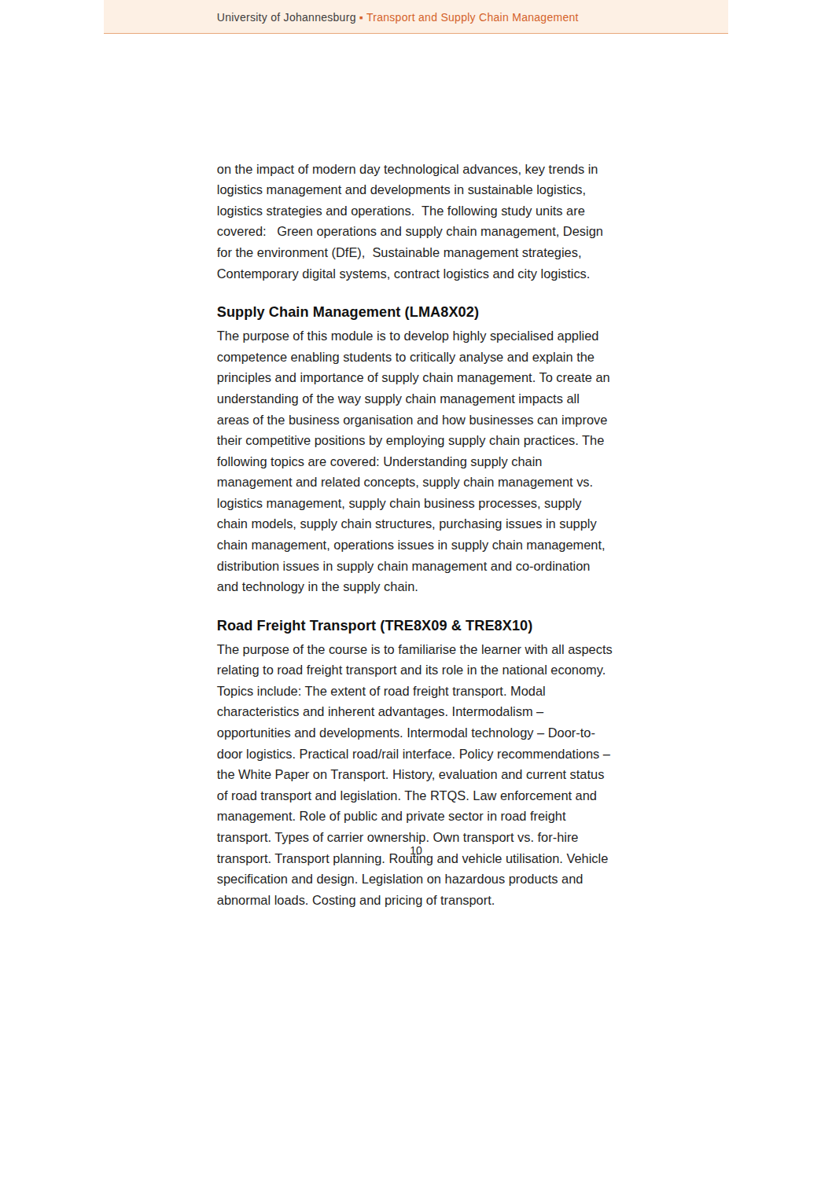University of Johannesburg▪Transport and Supply Chain Management
on the impact of modern day technological advances, key trends in logistics management and developments in sustainable logistics, logistics strategies and operations. The following study units are covered: Green operations and supply chain management, Design for the environment (DfE), Sustainable management strategies, Contemporary digital systems, contract logistics and city logistics.
Supply Chain Management (LMA8X02)
The purpose of this module is to develop highly specialised applied competence enabling students to critically analyse and explain the principles and importance of supply chain management. To create an understanding of the way supply chain management impacts all areas of the business organisation and how businesses can improve their competitive positions by employing supply chain practices. The following topics are covered: Understanding supply chain management and related concepts, supply chain management vs. logistics management, supply chain business processes, supply chain models, supply chain structures, purchasing issues in supply chain management, operations issues in supply chain management, distribution issues in supply chain management and co-ordination and technology in the supply chain.
Road Freight Transport (TRE8X09 & TRE8X10)
The purpose of the course is to familiarise the learner with all aspects relating to road freight transport and its role in the national economy. Topics include: The extent of road freight transport. Modal characteristics and inherent advantages. Intermodalism – opportunities and developments. Intermodal technology – Door-to-door logistics. Practical road/rail interface. Policy recommendations – the White Paper on Transport. History, evaluation and current status of road transport and legislation. The RTQS. Law enforcement and management. Role of public and private sector in road freight transport. Types of carrier ownership. Own transport vs. for-hire transport. Transport planning. Routing and vehicle utilisation. Vehicle specification and design. Legislation on hazardous products and abnormal loads. Costing and pricing of transport.
10